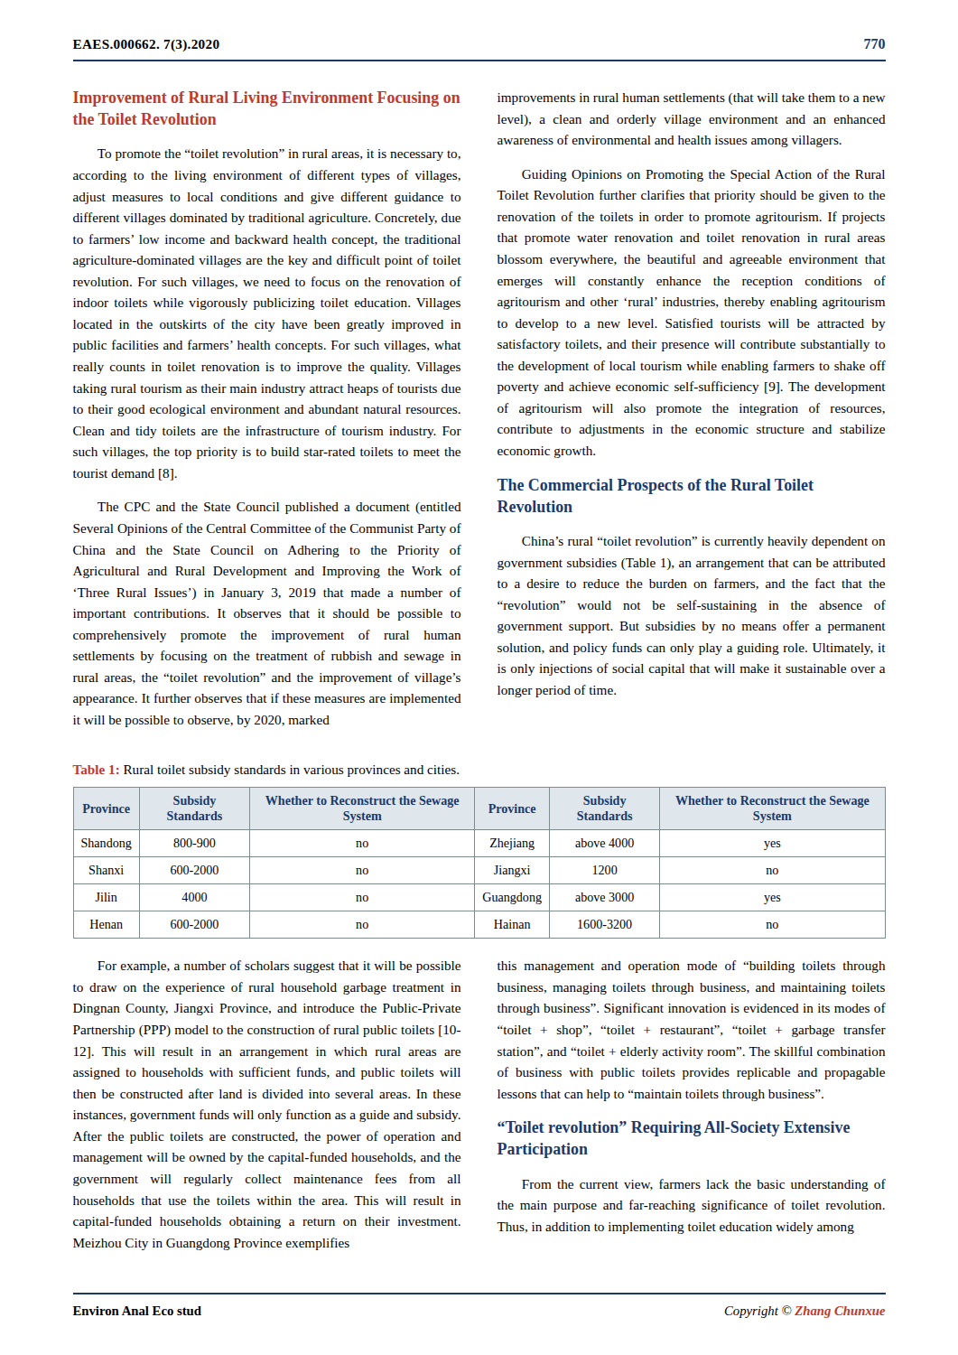EAES.000662. 7(3).2020
770
Improvement of Rural Living Environment Focusing on the Toilet Revolution
To promote the “toilet revolution” in rural areas, it is necessary to, according to the living environment of different types of villages, adjust measures to local conditions and give different guidance to different villages dominated by traditional agriculture. Concretely, due to farmers’ low income and backward health concept, the traditional agriculture-dominated villages are the key and difficult point of toilet revolution. For such villages, we need to focus on the renovation of indoor toilets while vigorously publicizing toilet education. Villages located in the outskirts of the city have been greatly improved in public facilities and farmers’ health concepts. For such villages, what really counts in toilet renovation is to improve the quality. Villages taking rural tourism as their main industry attract heaps of tourists due to their good ecological environment and abundant natural resources. Clean and tidy toilets are the infrastructure of tourism industry. For such villages, the top priority is to build star-rated toilets to meet the tourist demand [8].
The CPC and the State Council published a document (entitled Several Opinions of the Central Committee of the Communist Party of China and the State Council on Adhering to the Priority of Agricultural and Rural Development and Improving the Work of ‘Three Rural Issues’) in January 3, 2019 that made a number of important contributions. It observes that it should be possible to comprehensively promote the improvement of rural human settlements by focusing on the treatment of rubbish and sewage in rural areas, the “toilet revolution” and the improvement of village’s appearance. It further observes that if these measures are implemented it will be possible to observe, by 2020, marked
improvements in rural human settlements (that will take them to a new level), a clean and orderly village environment and an enhanced awareness of environmental and health issues among villagers.
Guiding Opinions on Promoting the Special Action of the Rural Toilet Revolution further clarifies that priority should be given to the renovation of the toilets in order to promote agritourism. If projects that promote water renovation and toilet renovation in rural areas blossom everywhere, the beautiful and agreeable environment that emerges will constantly enhance the reception conditions of agritourism and other ‘rural’ industries, thereby enabling agritourism to develop to a new level. Satisfied tourists will be attracted by satisfactory toilets, and their presence will contribute substantially to the development of local tourism while enabling farmers to shake off poverty and achieve economic self-sufficiency [9]. The development of agritourism will also promote the integration of resources, contribute to adjustments in the economic structure and stabilize economic growth.
The Commercial Prospects of the Rural Toilet Revolution
China’s rural “toilet revolution” is currently heavily dependent on government subsidies (Table 1), an arrangement that can be attributed to a desire to reduce the burden on farmers, and the fact that the “revolution” would not be self-sustaining in the absence of government support. But subsidies by no means offer a permanent solution, and policy funds can only play a guiding role. Ultimately, it is only injections of social capital that will make it sustainable over a longer period of time.
Table 1: Rural toilet subsidy standards in various provinces and cities.
| Province | Subsidy Standards | Whether to Reconstruct the Sewage System | Province | Subsidy Standards | Whether to Reconstruct the Sewage System |
| --- | --- | --- | --- | --- | --- |
| Shandong | 800-900 | no | Zhejiang | above 4000 | yes |
| Shanxi | 600-2000 | no | Jiangxi | 1200 | no |
| Jilin | 4000 | no | Guangdong | above 3000 | yes |
| Henan | 600-2000 | no | Hainan | 1600-3200 | no |
For example, a number of scholars suggest that it will be possible to draw on the experience of rural household garbage treatment in Dingnan County, Jiangxi Province, and introduce the Public-Private Partnership (PPP) model to the construction of rural public toilets [10-12]. This will result in an arrangement in which rural areas are assigned to households with sufficient funds, and public toilets will then be constructed after land is divided into several areas. In these instances, government funds will only function as a guide and subsidy. After the public toilets are constructed, the power of operation and management will be owned by the capital-funded households, and the government will regularly collect maintenance fees from all households that use the toilets within the area. This will result in capital-funded households obtaining a return on their investment. Meizhou City in Guangdong Province exemplifies
this management and operation mode of “building toilets through business, managing toilets through business, and maintaining toilets through business”. Significant innovation is evidenced in its modes of “toilet + shop”, “toilet + restaurant”, “toilet + garbage transfer station”, and “toilet + elderly activity room”. The skillful combination of business with public toilets provides replicable and propagable lessons that can help to “maintain toilets through business”.
“Toilet revolution” Requiring All-Society Extensive Participation
From the current view, farmers lack the basic understanding of the main purpose and far-reaching significance of toilet revolution. Thus, in addition to implementing toilet education widely among
Environ Anal Eco stud
Copyright © Zhang Chunxue